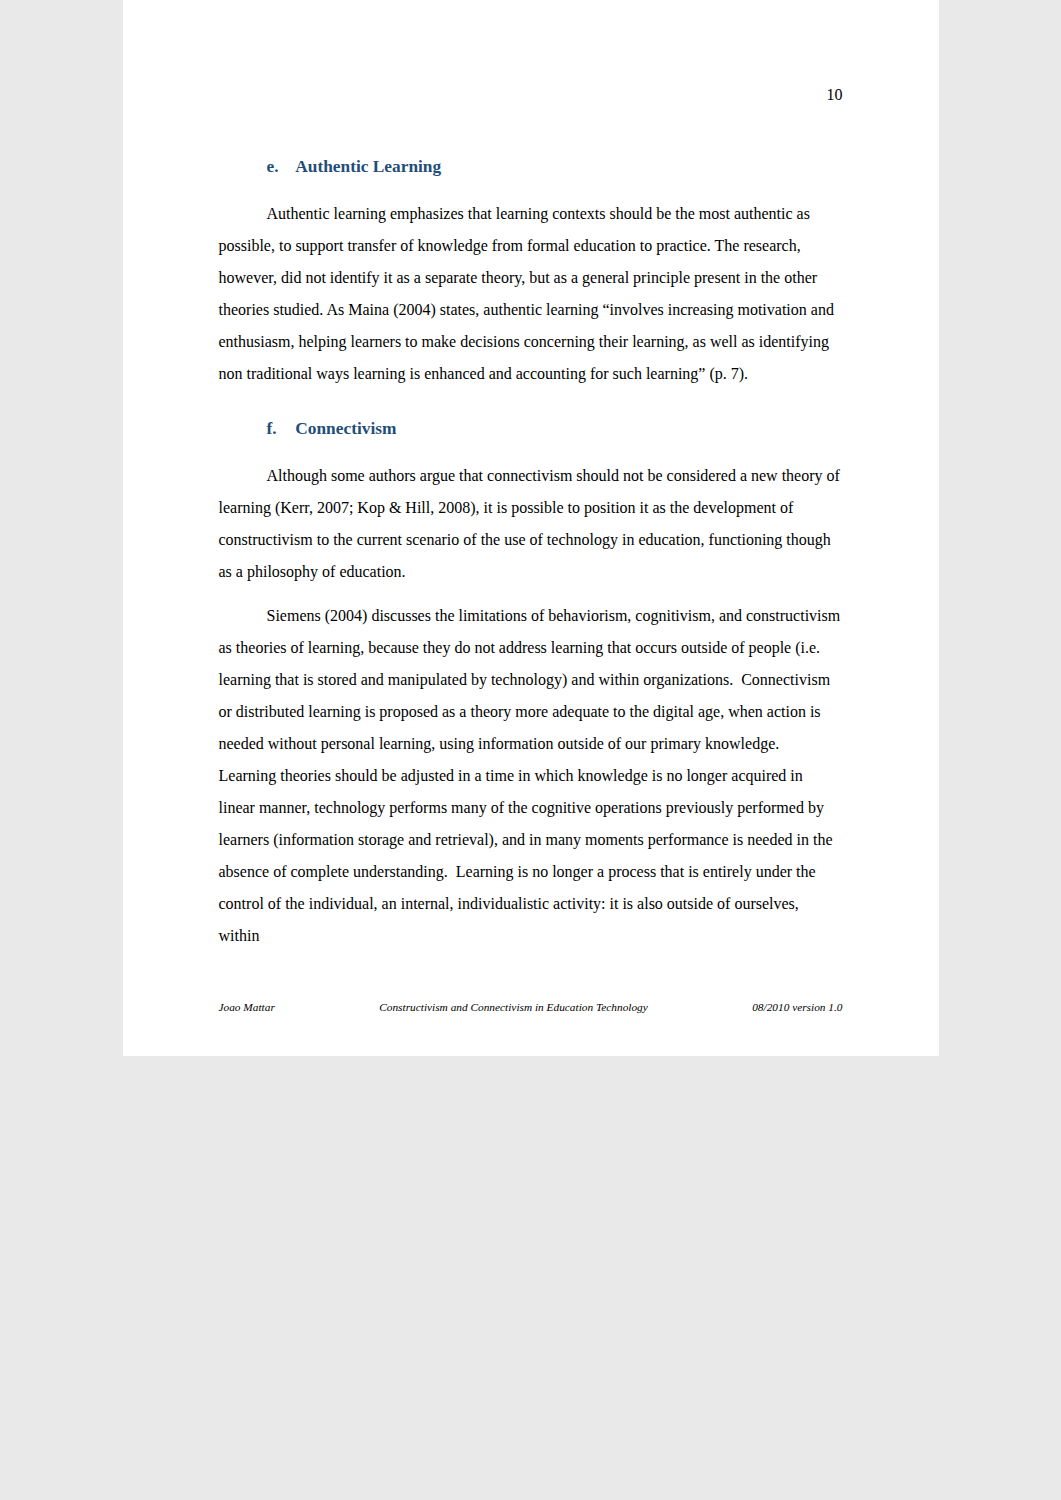10
e. Authentic Learning
Authentic learning emphasizes that learning contexts should be the most authentic as possible, to support transfer of knowledge from formal education to practice. The research, however, did not identify it as a separate theory, but as a general principle present in the other theories studied. As Maina (2004) states, authentic learning “involves increasing motivation and enthusiasm, helping learners to make decisions concerning their learning, as well as identifying non traditional ways learning is enhanced and accounting for such learning” (p. 7).
f. Connectivism
Although some authors argue that connectivism should not be considered a new theory of learning (Kerr, 2007; Kop & Hill, 2008), it is possible to position it as the development of constructivism to the current scenario of the use of technology in education, functioning though as a philosophy of education.
Siemens (2004) discusses the limitations of behaviorism, cognitivism, and constructivism as theories of learning, because they do not address learning that occurs outside of people (i.e. learning that is stored and manipulated by technology) and within organizations. Connectivism or distributed learning is proposed as a theory more adequate to the digital age, when action is needed without personal learning, using information outside of our primary knowledge. Learning theories should be adjusted in a time in which knowledge is no longer acquired in linear manner, technology performs many of the cognitive operations previously performed by learners (information storage and retrieval), and in many moments performance is needed in the absence of complete understanding. Learning is no longer a process that is entirely under the control of the individual, an internal, individualistic activity: it is also outside of ourselves, within
Joao Mattar Constructivism and Connectivism in Education Technology 08/2010 version 1.0